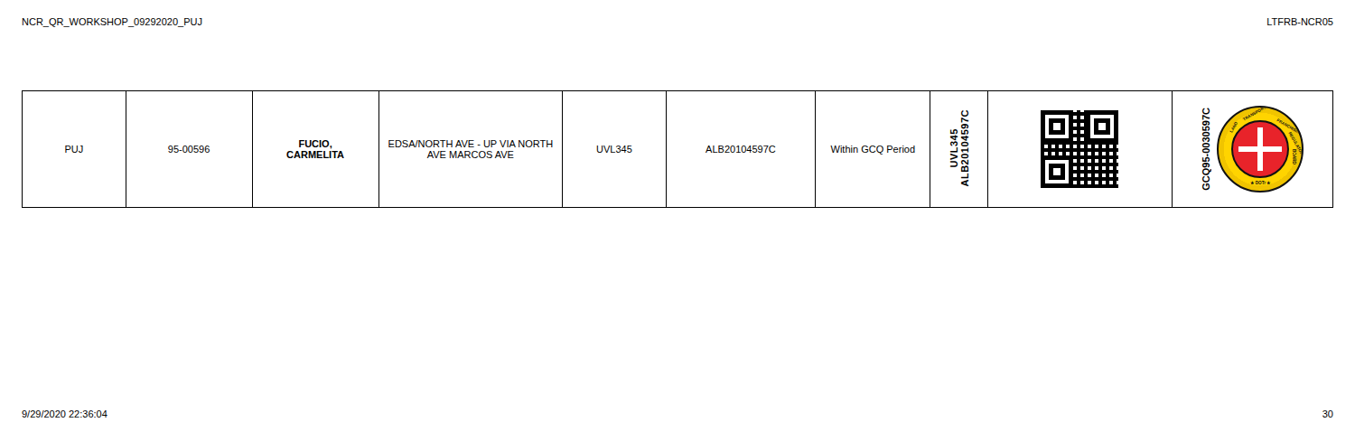NCR_QR_WORKSHOP_09292020_PUJ
LTFRB-NCR05
| PUJ | 95-00596 | FUCIO, CARMELITA | EDSA/NORTH AVE - UP VIA NORTH AVE MARCOS AVE | UVL345 | ALB20104597C | Within GCQ Period | UVL345 ALB20104597C | | GCQ95-0030597C LAND TRANSPORTATION FRANCHISING & REGULATORY BOARD ★ DOTr ★ LTFRB |
9/29/2020 22:36:04
30